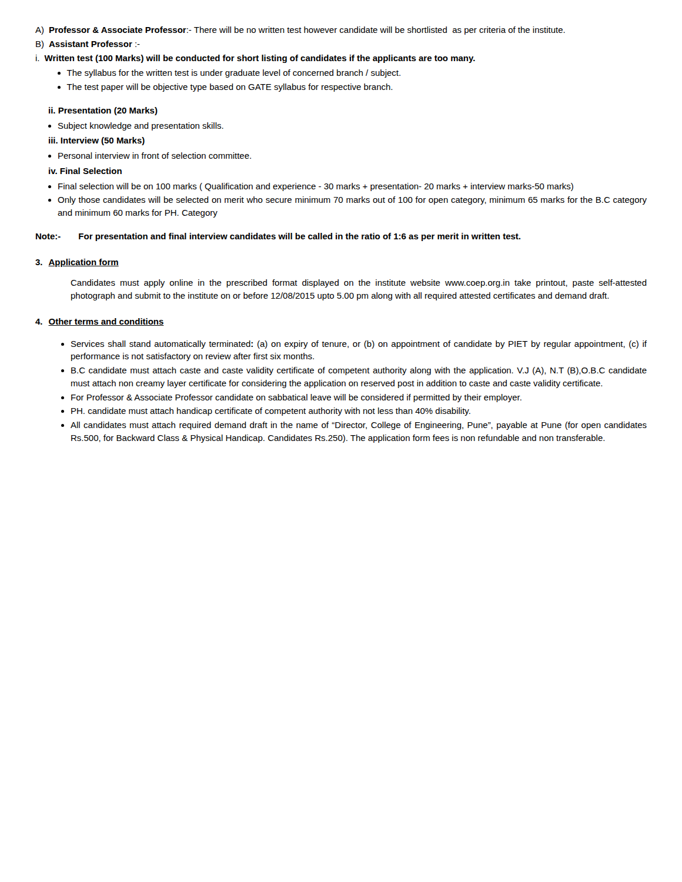A) Professor & Associate Professor:- There will be no written test however candidate will be shortlisted as per criteria of the institute.
B) Assistant Professor :-
i. Written test (100 Marks) will be conducted for short listing of candidates if the applicants are too many.
The syllabus for the written test is under graduate level of concerned branch / subject.
The test paper will be objective type based on GATE syllabus for respective branch.
ii. Presentation (20 Marks)
Subject knowledge and presentation skills.
iii. Interview (50 Marks)
Personal interview in front of selection committee.
iv. Final Selection
Final selection will be on 100 marks ( Qualification and experience - 30 marks + presentation- 20 marks + interview marks-50 marks)
Only those candidates will be selected on merit who secure minimum 70 marks out of 100 for open category, minimum 65 marks for the B.C category and minimum 60 marks for PH. Category
Note:- For presentation and final interview candidates will be called in the ratio of 1:6 as per merit in written test.
3. Application form
Candidates must apply online in the prescribed format displayed on the institute website www.coep.org.in take printout, paste self-attested photograph and submit to the institute on or before 12/08/2015 upto 5.00 pm along with all required attested certificates and demand draft.
4. Other terms and conditions
Services shall stand automatically terminated: (a) on expiry of tenure, or (b) on appointment of candidate by PIET by regular appointment, (c) if performance is not satisfactory on review after first six months.
B.C candidate must attach caste and caste validity certificate of competent authority along with the application. V.J (A), N.T (B),O.B.C candidate must attach non creamy layer certificate for considering the application on reserved post in addition to caste and caste validity certificate.
For Professor & Associate Professor candidate on sabbatical leave will be considered if permitted by their employer.
PH. candidate must attach handicap certificate of competent authority with not less than 40% disability.
All candidates must attach required demand draft in the name of “Director, College of Engineering, Pune”, payable at Pune (for open candidates Rs.500, for Backward Class & Physical Handicap. Candidates Rs.250). The application form fees is non refundable and non transferable.